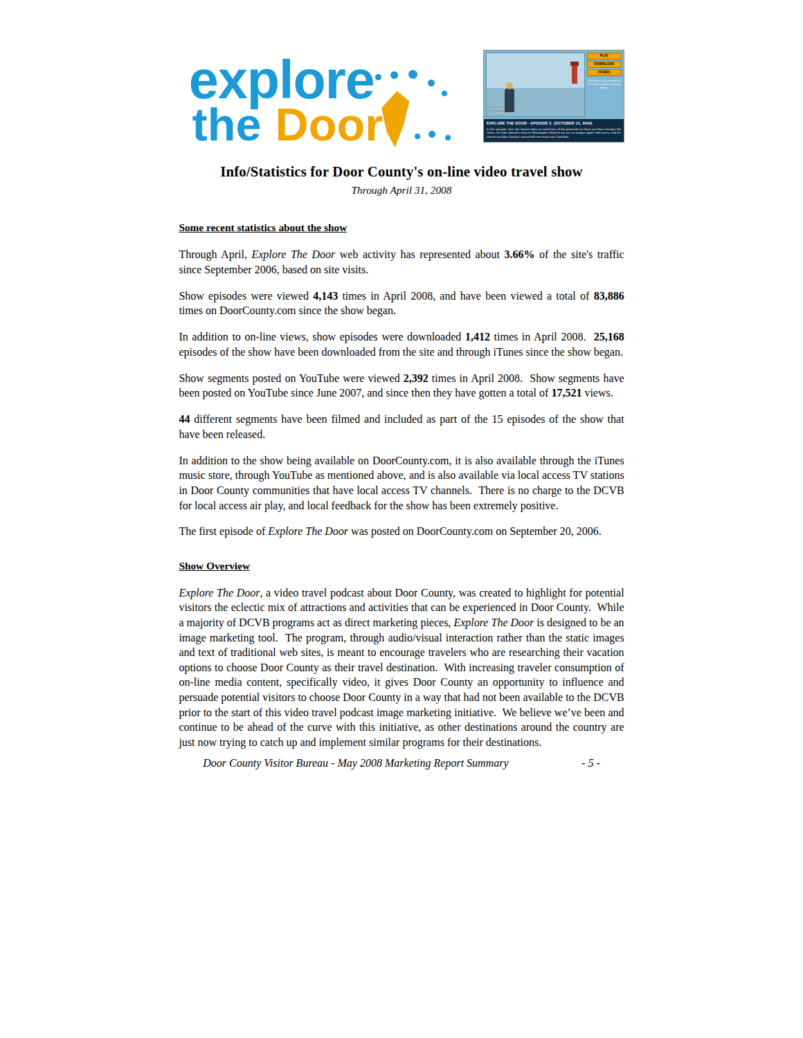explore the Door
Your HostJon Jarosh
PLAY
DOWNLOAD
ITUNES
Click play in the window to the left or use the controls above.
EXPLORE THE DOOR - EPISODE 2 (OCTOBER 12, 2006)
In this episode, host Jon Jarosh takes an aerial tour of the peninsula to check out Door County's fall colors, he hops aboard a ferry to Washington Island to try out an antique apple cider press, and he checks out Door County's annual fall corn maze near Carlsville.
Info/Statistics for Door County's on-line video travel show
Through April 31, 2008
Some recent statistics about the show
Through April, Explore The Door web activity has represented about 3.66% of the site's traffic since September 2006, based on site visits.
Show episodes were viewed 4,143 times in April 2008, and have been viewed a total of 83,886 times on DoorCounty.com since the show began.
In addition to on-line views, show episodes were downloaded 1,412 times in April 2008. 25,168 episodes of the show have been downloaded from the site and through iTunes since the show began.
Show segments posted on YouTube were viewed 2,392 times in April 2008. Show segments have been posted on YouTube since June 2007, and since then they have gotten a total of 17,521 views.
44 different segments have been filmed and included as part of the 15 episodes of the show that have been released.
In addition to the show being available on DoorCounty.com, it is also available through the iTunes music store, through YouTube as mentioned above, and is also available via local access TV stations in Door County communities that have local access TV channels. There is no charge to the DCVB for local access air play, and local feedback for the show has been extremely positive.
The first episode of Explore The Door was posted on DoorCounty.com on September 20, 2006.
Show Overview
Explore The Door, a video travel podcast about Door County, was created to highlight for potential visitors the eclectic mix of attractions and activities that can be experienced in Door County. While a majority of DCVB programs act as direct marketing pieces, Explore The Door is designed to be an image marketing tool. The program, through audio/visual interaction rather than the static images and text of traditional web sites, is meant to encourage travelers who are researching their vacation options to choose Door County as their travel destination. With increasing traveler consumption of on-line media content, specifically video, it gives Door County an opportunity to influence and persuade potential visitors to choose Door County in a way that had not been available to the DCVB prior to the start of this video travel podcast image marketing initiative. We believe we’ve been and continue to be ahead of the curve with this initiative, as other destinations around the country are just now trying to catch up and implement similar programs for their destinations.
Door County Visitor Bureau - May 2008 Marketing Report Summary - 5 -